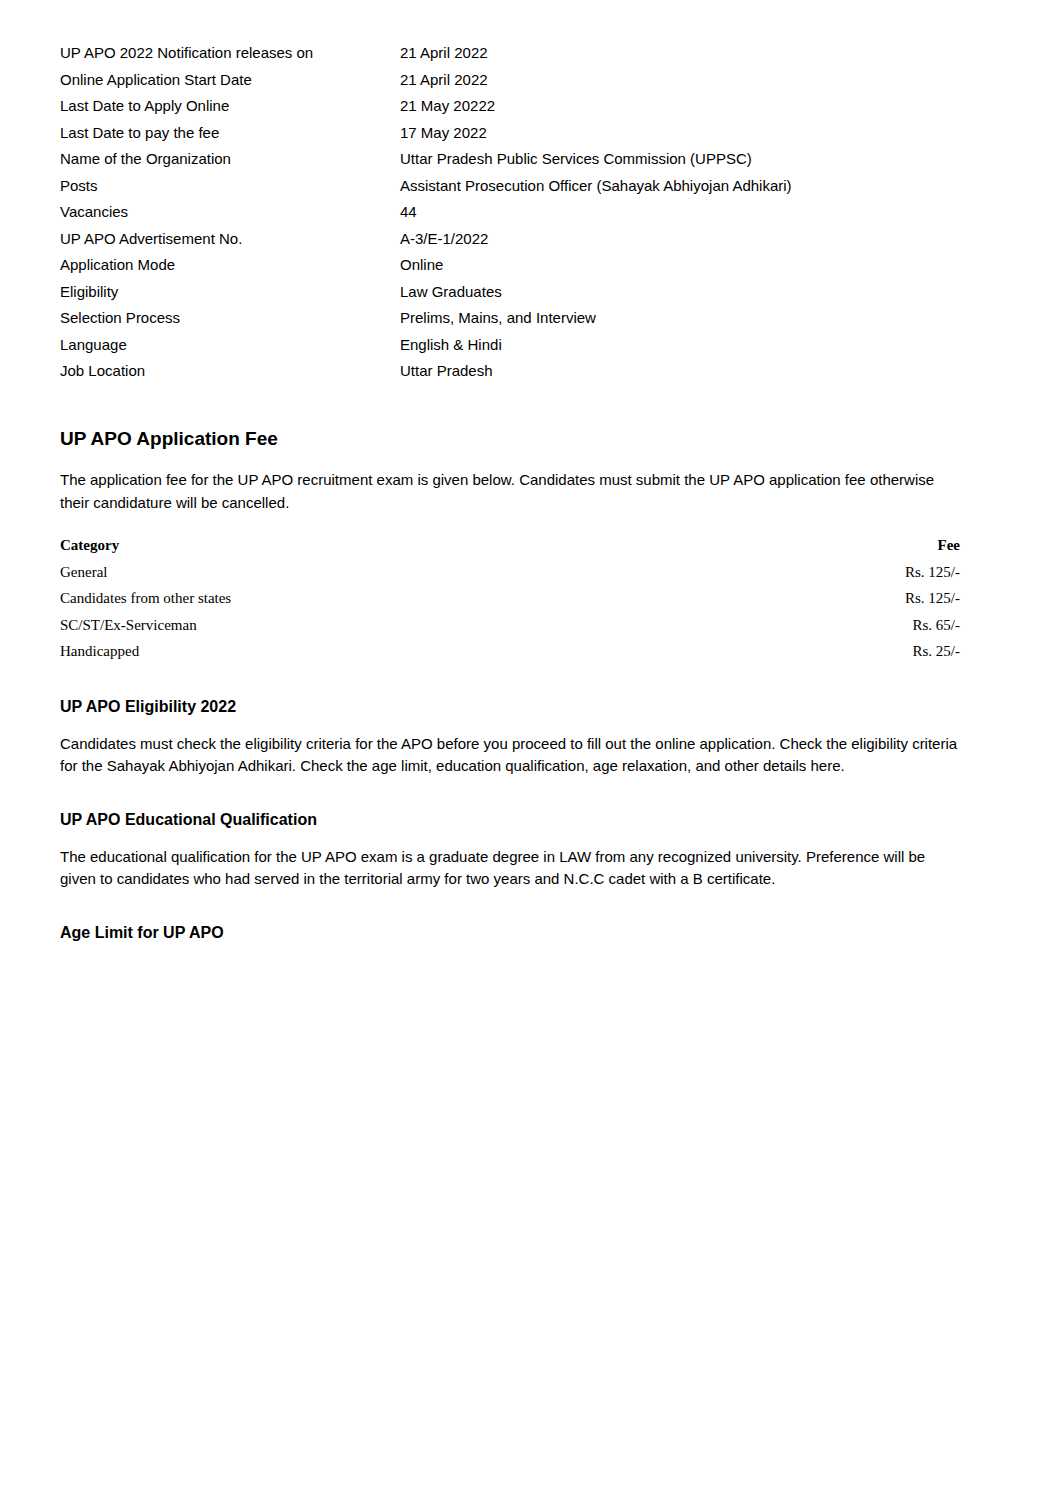| UP APO 2022 Notification releases on | 21 April 2022 |
| Online Application Start Date | 21 April 2022 |
| Last Date to Apply Online | 21 May 20222 |
| Last Date to pay the fee | 17 May 2022 |
| Name of the Organization | Uttar Pradesh Public Services Commission (UPPSC) |
| Posts | Assistant Prosecution Officer (Sahayak Abhiyojan Adhikari) |
| Vacancies | 44 |
| UP APO Advertisement No. | A-3/E-1/2022 |
| Application Mode | Online |
| Eligibility | Law Graduates |
| Selection Process | Prelims, Mains, and Interview |
| Language | English & Hindi |
| Job Location | Uttar Pradesh |
UP APO Application Fee
The application fee for the UP APO recruitment exam is given below. Candidates must submit the UP APO application fee otherwise their candidature will be cancelled.
| Category | Fee |
| --- | --- |
| General | Rs. 125/- |
| Candidates from other states | Rs. 125/- |
| SC/ST/Ex-Serviceman | Rs. 65/- |
| Handicapped | Rs. 25/- |
UP APO Eligibility 2022
Candidates must check the eligibility criteria for the APO before you proceed to fill out the online application. Check the eligibility criteria for the Sahayak Abhiyojan Adhikari. Check the age limit, education qualification, age relaxation, and other details here.
UP APO Educational Qualification
The educational qualification for the UP APO exam is a graduate degree in LAW from any recognized university. Preference will be given to candidates who had served in the territorial army for two years and N.C.C cadet with a B certificate.
Age Limit for UP APO